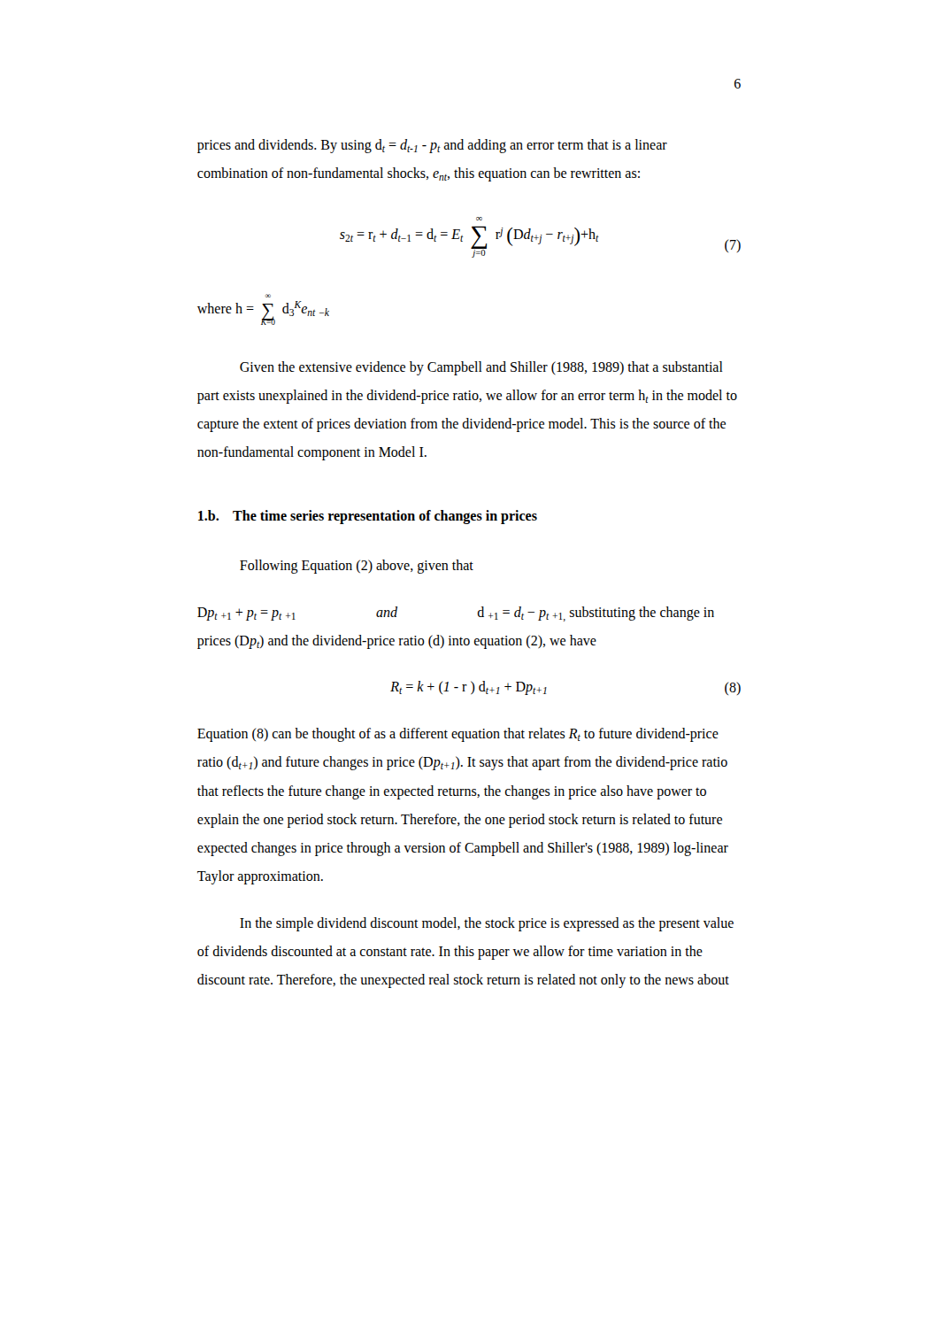6
prices and dividends. By using dt = dt-1 - pt and adding an error term that is a linear combination of non-fundamental shocks, ent, this equation can be rewritten as:
s2t = rt + dt−1 = dt = Et ∞ ∑ j=0 rj (Ddt+j − rt+j)+ht
(7)
where h = ∞ ∑ K=0 d3Kent −k
Given the extensive evidence by Campbell and Shiller (1988, 1989) that a substantial part exists unexplained in the dividend-price ratio, we allow for an error term ht in the model to capture the extent of prices deviation from the dividend-price model. This is the source of the non-fundamental component in Model I.
1.b. The time series representation of changes in prices
Following Equation (2) above, given that
Dpt +1 + pt = pt +1 and d +1 = dt − pt +1, substituting the change in prices (Dpt) and the dividend-price ratio (d) into equation (2), we have
Rt = k + (1 - r ) dt+1 + Dpt+1 (8)
Equation (8) can be thought of as a different equation that relates Rt to future dividend-price ratio (dt+1) and future changes in price (Dpt+1). It says that apart from the dividend-price ratio that reflects the future change in expected returns, the changes in price also have power to explain the one period stock return. Therefore, the one period stock return is related to future expected changes in price through a version of Campbell and Shiller's (1988, 1989) log-linear Taylor approximation.
In the simple dividend discount model, the stock price is expressed as the present value of dividends discounted at a constant rate. In this paper we allow for time variation in the discount rate. Therefore, the unexpected real stock return is related not only to the news about